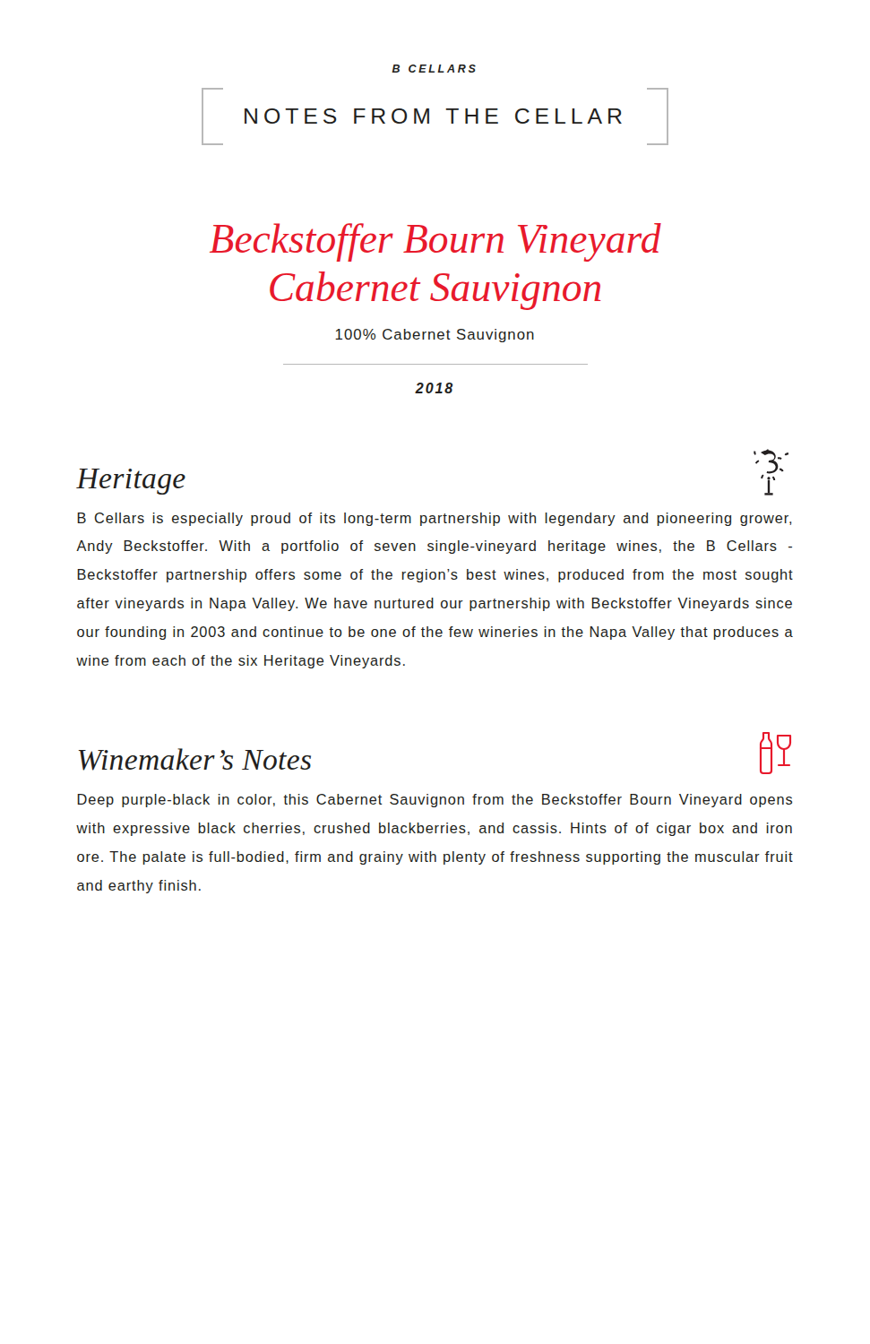B CELLARS
Notes from the Cellar
Beckstoffer Bourn Vineyard
Cabernet Sauvignon
100% Cabernet Sauvignon
2018
Heritage
B Cellars is especially proud of its long-term partnership with legendary and pioneering grower, Andy Beckstoffer. With a portfolio of seven single-vineyard heritage wines, the B Cellars - Beckstoffer partnership offers some of the region’s best wines, produced from the most sought after vineyards in Napa Valley. We have nurtured our partnership with Beckstoffer Vineyards since our founding in 2003 and continue to be one of the few wineries in the Napa Valley that produces a wine from each of the six Heritage Vineyards.
Winemaker’s Notes
Deep purple-black in color, this Cabernet Sauvignon from the Beckstoffer Bourn Vineyard opens with expressive black cherries, crushed blackberries, and cassis. Hints of of cigar box and iron ore. The palate is full-bodied, firm and grainy with plenty of freshness supporting the muscular fruit and earthy finish.